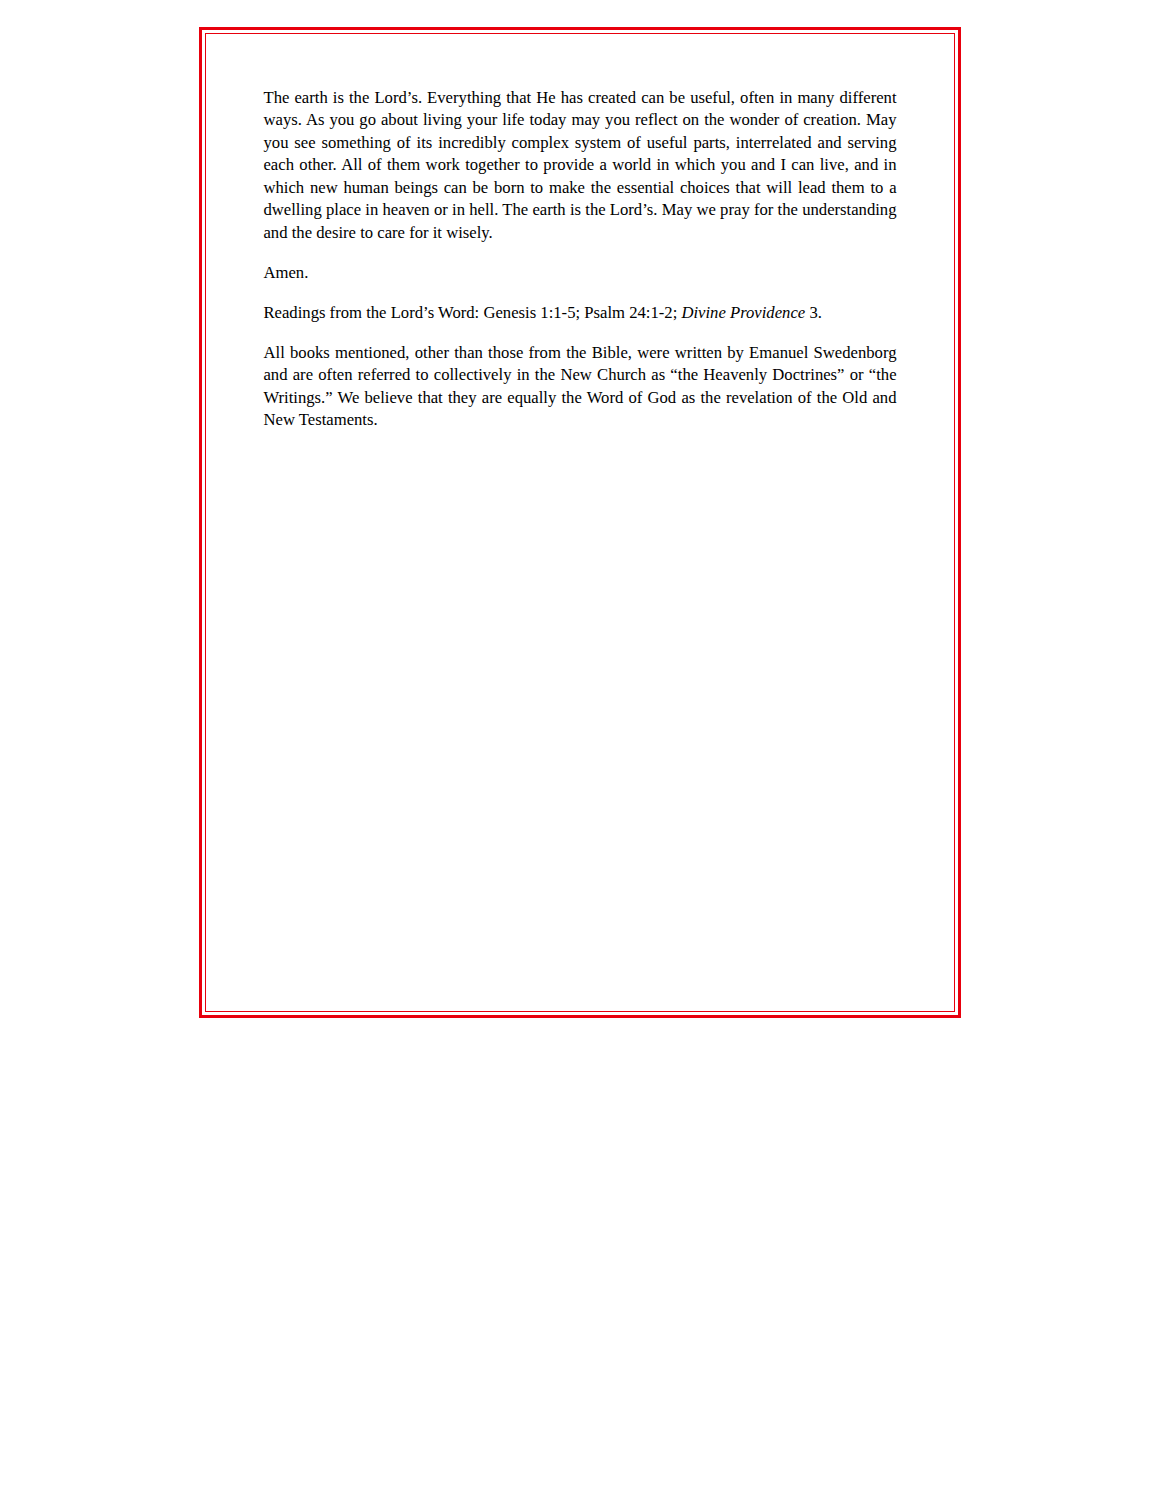The earth is the Lord’s. Everything that He has created can be useful, often in many different ways. As you go about living your life today may you reflect on the wonder of creation. May you see something of its incredibly complex system of useful parts, interrelated and serving each other. All of them work together to provide a world in which you and I can live, and in which new human beings can be born to make the essential choices that will lead them to a dwelling place in heaven or in hell. The earth is the Lord’s. May we pray for the understanding and the desire to care for it wisely.
Amen.
Readings from the Lord’s Word: Genesis 1:1-5; Psalm 24:1-2; Divine Providence 3.
All books mentioned, other than those from the Bible, were written by Emanuel Swedenborg and are often referred to collectively in the New Church as “the Heavenly Doctrines” or “the Writings.” We believe that they are equally the Word of God as the revelation of the Old and New Testaments.